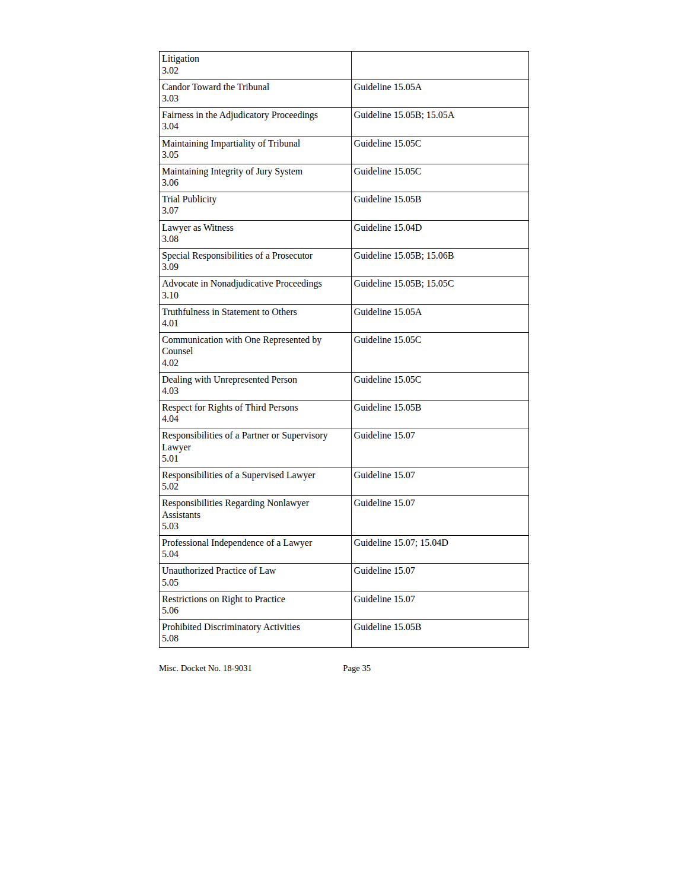| Litigation 3.02 | |
| Candor Toward the Tribunal 3.03 | Guideline 15.05A |
| Fairness in the Adjudicatory Proceedings 3.04 | Guideline 15.05B; 15.05A |
| Maintaining Impartiality of Tribunal 3.05 | Guideline 15.05C |
| Maintaining Integrity of Jury System 3.06 | Guideline 15.05C |
| Trial Publicity 3.07 | Guideline 15.05B |
| Lawyer as Witness 3.08 | Guideline 15.04D |
| Special Responsibilities of a Prosecutor 3.09 | Guideline 15.05B; 15.06B |
| Advocate in Nonadjudicative Proceedings 3.10 | Guideline 15.05B; 15.05C |
| Truthfulness in Statement to Others 4.01 | Guideline 15.05A |
| Communication with One Represented by Counsel 4.02 | Guideline 15.05C |
| Dealing with Unrepresented Person 4.03 | Guideline 15.05C |
| Respect for Rights of Third Persons 4.04 | Guideline 15.05B |
| Responsibilities of a Partner or Supervisory Lawyer 5.01 | Guideline 15.07 |
| Responsibilities of a Supervised Lawyer 5.02 | Guideline 15.07 |
| Responsibilities Regarding Nonlawyer Assistants 5.03 | Guideline 15.07 |
| Professional Independence of a Lawyer 5.04 | Guideline 15.07; 15.04D |
| Unauthorized Practice of Law 5.05 | Guideline 15.07 |
| Restrictions on Right to Practice 5.06 | Guideline 15.07 |
| Prohibited Discriminatory Activities 5.08 | Guideline 15.05B |
Misc. Docket No. 18-9031 Page 35